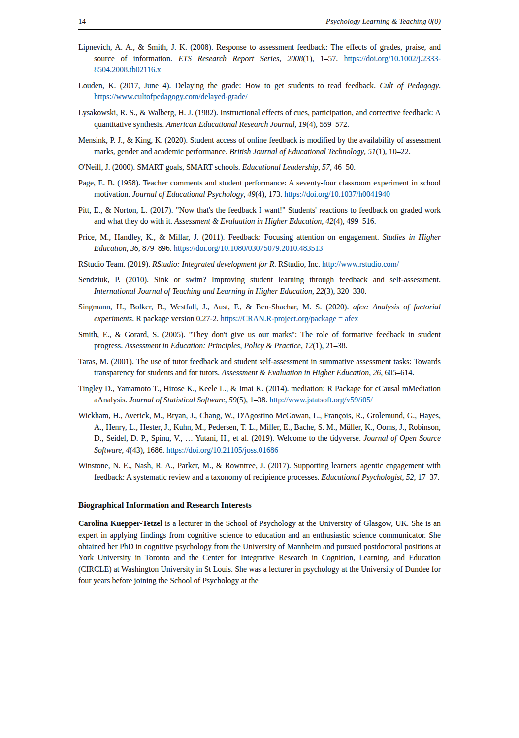14 Psychology Learning & Teaching 0(0)
Lipnevich, A. A., & Smith, J. K. (2008). Response to assessment feedback: The effects of grades, praise, and source of information. ETS Research Report Series, 2008(1), 1–57. https://doi.org/10.1002/j.2333-8504.2008.tb02116.x
Louden, K. (2017, June 4). Delaying the grade: How to get students to read feedback. Cult of Pedagogy. https://www.cultofpedagogy.com/delayed-grade/
Lysakowski, R. S., & Walberg, H. J. (1982). Instructional effects of cues, participation, and corrective feedback: A quantitative synthesis. American Educational Research Journal, 19(4), 559–572.
Mensink, P. J., & King, K. (2020). Student access of online feedback is modified by the availability of assessment marks, gender and academic performance. British Journal of Educational Technology, 51(1), 10–22.
O'Neill, J. (2000). SMART goals, SMART schools. Educational Leadership, 57, 46–50.
Page, E. B. (1958). Teacher comments and student performance: A seventy-four classroom experiment in school motivation. Journal of Educational Psychology, 49(4), 173. https://doi.org/10.1037/h0041940
Pitt, E., & Norton, L. (2017). "Now that's the feedback I want!" Students' reactions to feedback on graded work and what they do with it. Assessment & Evaluation in Higher Education, 42(4), 499–516.
Price, M., Handley, K., & Millar, J. (2011). Feedback: Focusing attention on engagement. Studies in Higher Education, 36, 879–896. https://doi.org/10.1080/03075079.2010.483513
RStudio Team. (2019). RStudio: Integrated development for R. RStudio, Inc. http://www.rstudio.com/
Sendziuk, P. (2010). Sink or swim? Improving student learning through feedback and self-assessment. International Journal of Teaching and Learning in Higher Education, 22(3), 320–330.
Singmann, H., Bolker, B., Westfall, J., Aust, F., & Ben-Shachar, M. S. (2020). afex: Analysis of factorial experiments. R package version 0.27-2. https://CRAN.R-project.org/package = afex
Smith, E., & Gorard, S. (2005). "They don't give us our marks": The role of formative feedback in student progress. Assessment in Education: Principles, Policy & Practice, 12(1), 21–38.
Taras, M. (2001). The use of tutor feedback and student self-assessment in summative assessment tasks: Towards transparency for students and for tutors. Assessment & Evaluation in Higher Education, 26, 605–614.
Tingley D., Yamamoto T., Hirose K., Keele L., & Imai K. (2014). mediation: R Package for cCausal mMediation aAnalysis. Journal of Statistical Software, 59(5), 1–38. http://www.jstatsoft.org/v59/i05/
Wickham, H., Averick, M., Bryan, J., Chang, W., D'Agostino McGowan, L., François, R., Grolemund, G., Hayes, A., Henry, L., Hester, J., Kuhn, M., Pedersen, T. L., Miller, E., Bache, S. M., Müller, K., Ooms, J., Robinson, D., Seidel, D. P., Spinu, V., … Yutani, H., et al. (2019). Welcome to the tidyverse. Journal of Open Source Software, 4(43), 1686. https://doi.org/10.21105/joss.01686
Winstone, N. E., Nash, R. A., Parker, M., & Rowntree, J. (2017). Supporting learners' agentic engagement with feedback: A systematic review and a taxonomy of recipience processes. Educational Psychologist, 52, 17–37.
Biographical Information and Research Interests
Carolina Kuepper-Tetzel is a lecturer in the School of Psychology at the University of Glasgow, UK. She is an expert in applying findings from cognitive science to education and an enthusiastic science communicator. She obtained her PhD in cognitive psychology from the University of Mannheim and pursued postdoctoral positions at York University in Toronto and the Center for Integrative Research in Cognition, Learning, and Education (CIRCLE) at Washington University in St Louis. She was a lecturer in psychology at the University of Dundee for four years before joining the School of Psychology at the